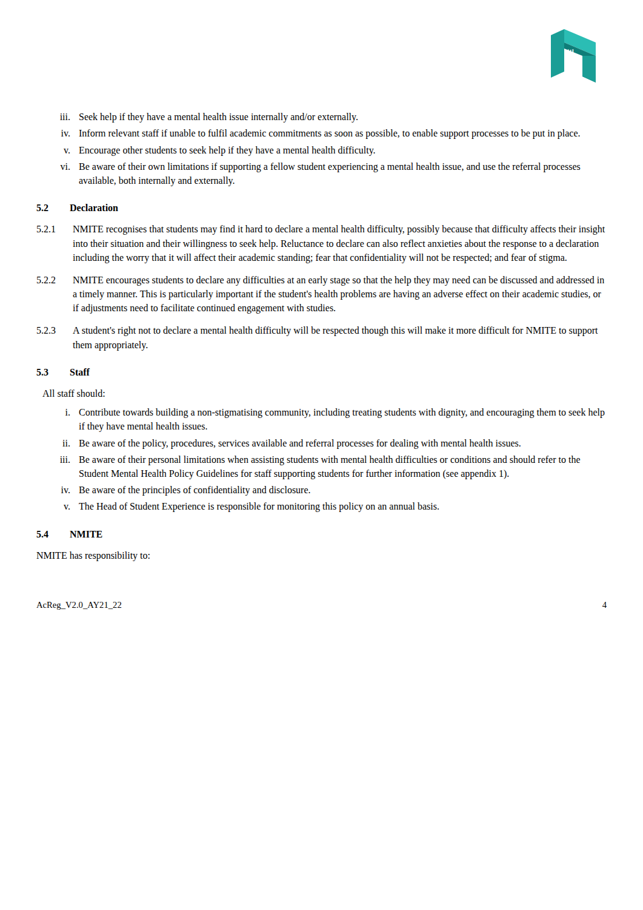MITE
Seek help if they have a mental health issue internally and/or externally.
Inform relevant staff if unable to fulfil academic commitments as soon as possible, to enable support processes to be put in place.
Encourage other students to seek help if they have a mental health difficulty.
Be aware of their own limitations if supporting a fellow student experiencing a mental health issue, and use the referral processes available, both internally and externally.
5.2 Declaration
5.2.1
NMITE recognises that students may find it hard to declare a mental health difficulty, possibly because that difficulty affects their insight into their situation and their willingness to seek help. Reluctance to declare can also reflect anxieties about the response to a declaration including the worry that it will affect their academic standing; fear that confidentiality will not be respected; and fear of stigma.
5.2.2
NMITE encourages students to declare any difficulties at an early stage so that the help they may need can be discussed and addressed in a timely manner. This is particularly important if the student's health problems are having an adverse effect on their academic studies, or if adjustments need to facilitate continued engagement with studies.
5.2.3
A student's right not to declare a mental health difficulty will be respected though this will make it more difficult for NMITE to support them appropriately.
5.3 Staff
All staff should:
Contribute towards building a non-stigmatising community, including treating students with dignity, and encouraging them to seek help if they have mental health issues.
Be aware of the policy, procedures, services available and referral processes for dealing with mental health issues.
Be aware of their personal limitations when assisting students with mental health difficulties or conditions and should refer to the Student Mental Health Policy Guidelines for staff supporting students for further information (see appendix 1).
Be aware of the principles of confidentiality and disclosure.
The Head of Student Experience is responsible for monitoring this policy on an annual basis.
5.4 NMITE
NMITE has responsibility to:
AcReg_V2.0_AY21_22
4